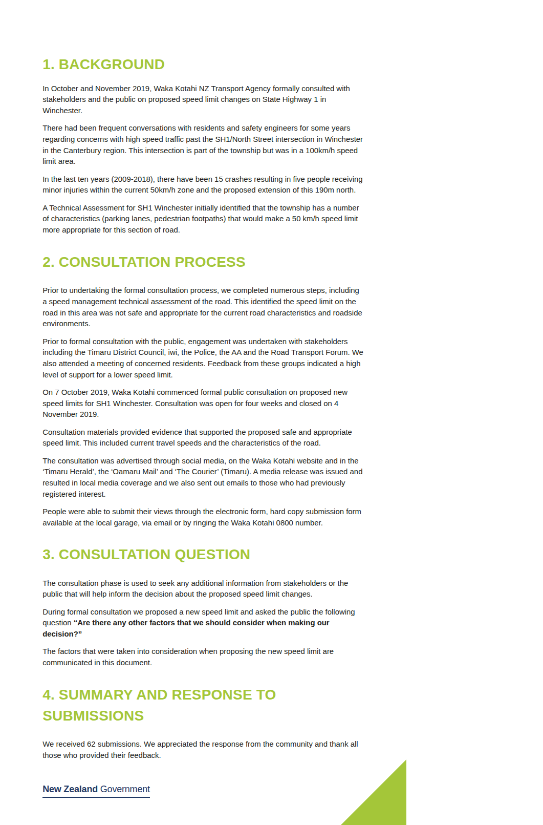1. BACKGROUND
In October and November 2019, Waka Kotahi NZ Transport Agency formally consulted with stakeholders and the public on proposed speed limit changes on State Highway 1 in Winchester.
There had been frequent conversations with residents and safety engineers for some years regarding concerns with high speed traffic past the SH1/North Street intersection in Winchester in the Canterbury region. This intersection is part of the township but was in a 100km/h speed limit area.
In the last ten years (2009-2018), there have been 15 crashes resulting in five people receiving minor injuries within the current 50km/h zone and the proposed extension of this 190m north.
A Technical Assessment for SH1 Winchester initially identified that the township has a number of characteristics (parking lanes, pedestrian footpaths) that would make a 50 km/h speed limit more appropriate for this section of road.
2. CONSULTATION PROCESS
Prior to undertaking the formal consultation process, we completed numerous steps, including a speed management technical assessment of the road. This identified the speed limit on the road in this area was not safe and appropriate for the current road characteristics and roadside environments.
Prior to formal consultation with the public, engagement was undertaken with stakeholders including the Timaru District Council, iwi, the Police, the AA and the Road Transport Forum. We also attended a meeting of concerned residents. Feedback from these groups indicated a high level of support for a lower speed limit.
On 7 October 2019, Waka Kotahi commenced formal public consultation on proposed new speed limits for SH1 Winchester. Consultation was open for four weeks and closed on 4 November 2019.
Consultation materials provided evidence that supported the proposed safe and appropriate speed limit. This included current travel speeds and the characteristics of the road.
The consultation was advertised through social media, on the Waka Kotahi website and in the ‘Timaru Herald’, the ‘Oamaru Mail’ and ‘The Courier’ (Timaru). A media release was issued and resulted in local media coverage and we also sent out emails to those who had previously registered interest.
People were able to submit their views through the electronic form, hard copy submission form available at the local garage, via email or by ringing the Waka Kotahi 0800 number.
3. CONSULTATION QUESTION
The consultation phase is used to seek any additional information from stakeholders or the public that will help inform the decision about the proposed speed limit changes.
During formal consultation we proposed a new speed limit and asked the public the following question “Are there any other factors that we should consider when making our decision?”
The factors that were taken into consideration when proposing the new speed limit are communicated in this document.
4. SUMMARY AND RESPONSE TO SUBMISSIONS
We received 62 submissions. We appreciated the response from the community and thank all those who provided their feedback.
New Zealand Government